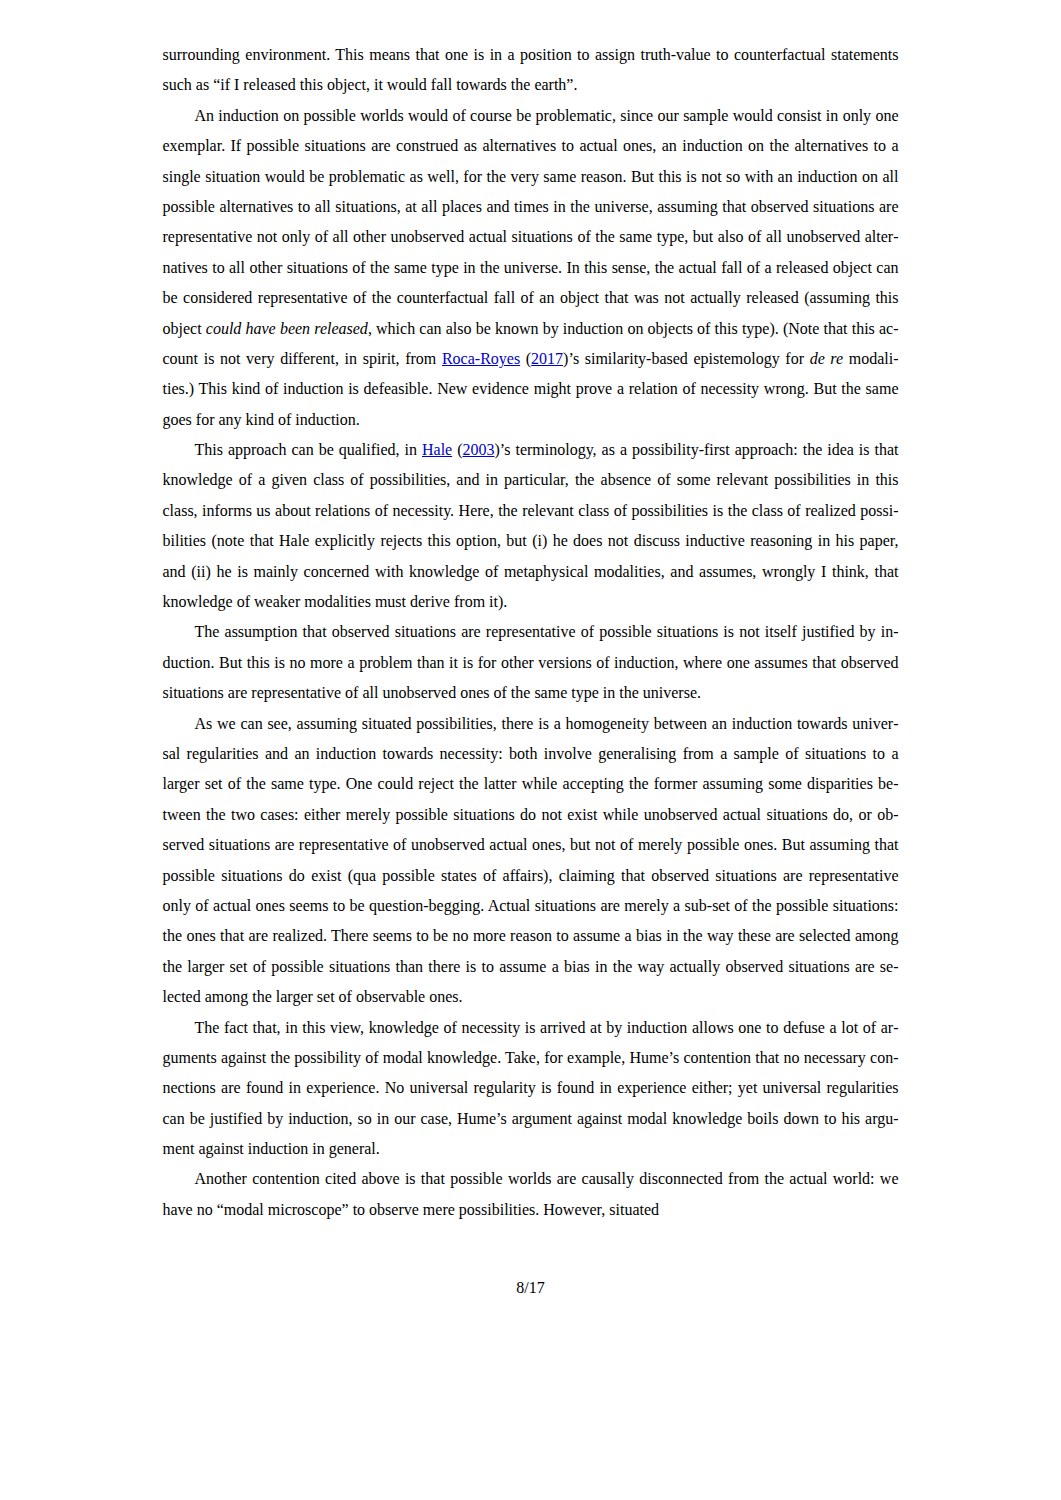surrounding environment. This means that one is in a position to assign truth-value to counterfactual statements such as “if I released this object, it would fall towards the earth”.
An induction on possible worlds would of course be problematic, since our sample would consist in only one exemplar. If possible situations are construed as alternatives to actual ones, an induction on the alternatives to a single situation would be problematic as well, for the very same reason. But this is not so with an induction on all possible alternatives to all situations, at all places and times in the universe, assuming that observed situations are representative not only of all other unobserved actual situations of the same type, but also of all unobserved alternatives to all other situations of the same type in the universe. In this sense, the actual fall of a released object can be considered representative of the counterfactual fall of an object that was not actually released (assuming this object could have been released, which can also be known by induction on objects of this type). (Note that this account is not very different, in spirit, from Roca-Royes (2017)’s similarity-based epistemology for de re modalities.) This kind of induction is defeasible. New evidence might prove a relation of necessity wrong. But the same goes for any kind of induction.
This approach can be qualified, in Hale (2003)’s terminology, as a possibility-first approach: the idea is that knowledge of a given class of possibilities, and in particular, the absence of some relevant possibilities in this class, informs us about relations of necessity. Here, the relevant class of possibilities is the class of realized possibilities (note that Hale explicitly rejects this option, but (i) he does not discuss inductive reasoning in his paper, and (ii) he is mainly concerned with knowledge of metaphysical modalities, and assumes, wrongly I think, that knowledge of weaker modalities must derive from it).
The assumption that observed situations are representative of possible situations is not itself justified by induction. But this is no more a problem than it is for other versions of induction, where one assumes that observed situations are representative of all unobserved ones of the same type in the universe.
As we can see, assuming situated possibilities, there is a homogeneity between an induction towards universal regularities and an induction towards necessity: both involve generalising from a sample of situations to a larger set of the same type. One could reject the latter while accepting the former assuming some disparities between the two cases: either merely possible situations do not exist while unobserved actual situations do, or observed situations are representative of unobserved actual ones, but not of merely possible ones. But assuming that possible situations do exist (qua possible states of affairs), claiming that observed situations are representative only of actual ones seems to be question-begging. Actual situations are merely a sub-set of the possible situations: the ones that are realized. There seems to be no more reason to assume a bias in the way these are selected among the larger set of possible situations than there is to assume a bias in the way actually observed situations are selected among the larger set of observable ones.
The fact that, in this view, knowledge of necessity is arrived at by induction allows one to defuse a lot of arguments against the possibility of modal knowledge. Take, for example, Hume’s contention that no necessary connections are found in experience. No universal regularity is found in experience either; yet universal regularities can be justified by induction, so in our case, Hume’s argument against modal knowledge boils down to his argument against induction in general.
Another contention cited above is that possible worlds are causally disconnected from the actual world: we have no “modal microscope” to observe mere possibilities. However, situated
8/17